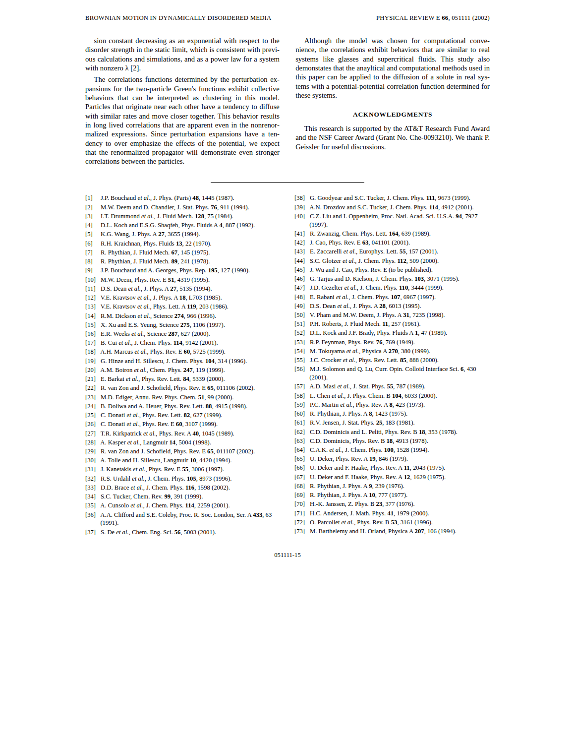Brownian motion in dynamically disordered media Physical Review E 66, 051111 (2002)
sion constant decreasing as an exponential with respect to the disorder strength in the static limit, which is consistent with previous calculations and simulations, and as a power law for a system with nonzero λ [2].
The correlations functions determined by the perturbation expansions for the two-particle Green's functions exhibit collective behaviors that can be interpreted as clustering in this model. Particles that originate near each other have a tendency to diffuse with similar rates and move closer together. This behavior results in long lived correlations that are apparent even in the nonrenormalized expressions. Since perturbation expansions have a tendency to over emphasize the effects of the potential, we expect that the renormalized propagator will demonstrate even stronger correlations between the particles.
Although the model was chosen for computational convenience, the correlations exhibit behaviors that are similar to real systems like glasses and supercritical fluids. This study also demonstates that the anayltical and computational methods used in this paper can be applied to the diffusion of a solute in real systems with a potential-potential correlation function determined for these systems.
Acknowledgments
This research is supported by the AT&T Research Fund Award and the NSF Career Award (Grant No. Che-0093210). We thank P. Geissler for useful discussions.
[1] J.P. Bouchaud et al., J. Phys. (Paris) 48, 1445 (1987).
[2] M.W. Deem and D. Chandler, J. Stat. Phys. 76, 911 (1994).
[3] I.T. Drummond et al., J. Fluid Mech. 128, 75 (1984).
[4] D.L. Koch and E.S.G. Shaqfeh, Phys. Fluids A 4, 887 (1992).
[5] K.G. Wang, J. Phys. A 27, 3655 (1994).
[6] R.H. Kraichnan, Phys. Fluids 13, 22 (1970).
[7] R. Phythian, J. Fluid Mech. 67, 145 (1975).
[8] R. Phythian, J. Fluid Mech. 89, 241 (1978).
[9] J.P. Bouchaud and A. Georges, Phys. Rep. 195, 127 (1990).
[10] M.W. Deem, Phys. Rev. E 51, 4319 (1995).
[11] D.S. Dean et al., J. Phys. A 27, 5135 (1994).
[12] V.E. Kravtsov et al., J. Phys. A 18, L703 (1985).
[13] V.E. Kravtsov et al., Phys. Lett. A 119, 203 (1986).
[14] R.M. Dickson et al., Science 274, 966 (1996).
[15] X. Xu and E.S. Yeung, Science 275, 1106 (1997).
[16] E.R. Weeks et al., Science 287, 627 (2000).
[17] B. Cui et al., J. Chem. Phys. 114, 9142 (2001).
[18] A.H. Marcus et al., Phys. Rev. E 60, 5725 (1999).
[19] G. Hinze and H. Sillescu, J. Chem. Phys. 104, 314 (1996).
[20] A.M. Boiron et al., Chem. Phys. 247, 119 (1999).
[21] E. Barkai et al., Phys. Rev. Lett. 84, 5339 (2000).
[22] R. van Zon and J. Schofield, Phys. Rev. E 65, 011106 (2002).
[23] M.D. Ediger, Annu. Rev. Phys. Chem. 51, 99 (2000).
[24] B. Doliwa and A. Heuer, Phys. Rev. Lett. 88, 4915 (1998).
[25] C. Donati et al., Phys. Rev. Lett. 82, 627 (1999).
[26] C. Donati et al., Phys. Rev. E 60, 3107 (1999).
[27] T.R. Kirkpatrick et al., Phys. Rev. A 40, 1045 (1989).
[28] A. Kasper et al., Langmuir 14, 5004 (1998).
[29] R. van Zon and J. Schofield, Phys. Rev. E 65, 011107 (2002).
[30] A. Tolle and H. Sillescu, Langmuir 10, 4420 (1994).
[31] J. Kanetakis et al., Phys. Rev. E 55, 3006 (1997).
[32] R.S. Urdahl et al., J. Chem. Phys. 105, 8973 (1996).
[33] D.D. Brace et al., J. Chem. Phys. 116, 1598 (2002).
[34] S.C. Tucker, Chem. Rev. 99, 391 (1999).
[35] A. Cunsolo et al., J. Chem. Phys. 114, 2259 (2001).
[36] A.A. Clifford and S.E. Coleby, Proc. R. Soc. London, Ser. A 433, 63 (1991).
[37] S. De et al., Chem. Eng. Sci. 56, 5003 (2001).
[38] G. Goodyear and S.C. Tucker, J. Chem. Phys. 111, 9673 (1999).
[39] A.N. Drozdov and S.C. Tucker, J. Chem. Phys. 114, 4912 (2001).
[40] C.Z. Liu and I. Oppenheim, Proc. Natl. Acad. Sci. U.S.A. 94, 7927 (1997).
[41] R. Zwanzig, Chem. Phys. Lett. 164, 639 (1989).
[42] J. Cao, Phys. Rev. E 63, 041101 (2001).
[43] E. Zaccarelli et al., Europhys. Lett. 55, 157 (2001).
[44] S.C. Glotzer et al., J. Chem. Phys. 112, 509 (2000).
[45] J. Wu and J. Cao, Phys. Rev. E (to be published).
[46] G. Tarjus and D. Kielson, J. Chem. Phys. 103, 3071 (1995).
[47] J.D. Gezelter et al., J. Chem. Phys. 110, 3444 (1999).
[48] E. Rabani et al., J. Chem. Phys. 107, 6967 (1997).
[49] D.S. Dean et al., J. Phys. A 28, 6013 (1995).
[50] V. Pham and M.W. Deem, J. Phys. A 31, 7235 (1998).
[51] P.H. Roberts, J. Fluid Mech. 11, 257 (1961).
[52] D.L. Kock and J.F. Brady, Phys. Fluids A 1, 47 (1989).
[53] R.P. Feynman, Phys. Rev. 76, 769 (1949).
[54] M. Tokuyama et al., Physica A 270, 380 (1999).
[55] J.C. Crocker et al., Phys. Rev. Lett. 85, 888 (2000).
[56] M.J. Solomon and Q. Lu, Curr. Opin. Colloid Interface Sci. 6, 430 (2001).
[57] A.D. Masi et al., J. Stat. Phys. 55, 787 (1989).
[58] L. Chen et al., J. Phys. Chem. B 104, 6033 (2000).
[59] P.C. Martin et al., Phys. Rev. A 8, 423 (1973).
[60] R. Phythian, J. Phys. A 8, 1423 (1975).
[61] R.V. Jensen, J. Stat. Phys. 25, 183 (1981).
[62] C.D. Dominicis and L. Peliti, Phys. Rev. B 18, 353 (1978).
[63] C.D. Dominicis, Phys. Rev. B 18, 4913 (1978).
[64] C.A.K. et al., J. Chem. Phys. 100, 1528 (1994).
[65] U. Deker, Phys. Rev. A 19, 846 (1979).
[66] U. Deker and F. Haake, Phys. Rev. A 11, 2043 (1975).
[67] U. Deker and F. Haake, Phys. Rev. A 12, 1629 (1975).
[68] R. Phythian, J. Phys. A 9, 239 (1976).
[69] R. Phythian, J. Phys. A 10, 777 (1977).
[70] H.-K. Janssen, Z. Phys. B 23, 377 (1976).
[71] H.C. Andersen, J. Math. Phys. 41, 1979 (2000).
[72] O. Parcollet et al., Phys. Rev. B 53, 3161 (1996).
[73] M. Barthelemy and H. Orland, Physica A 207, 106 (1994).
051111-15